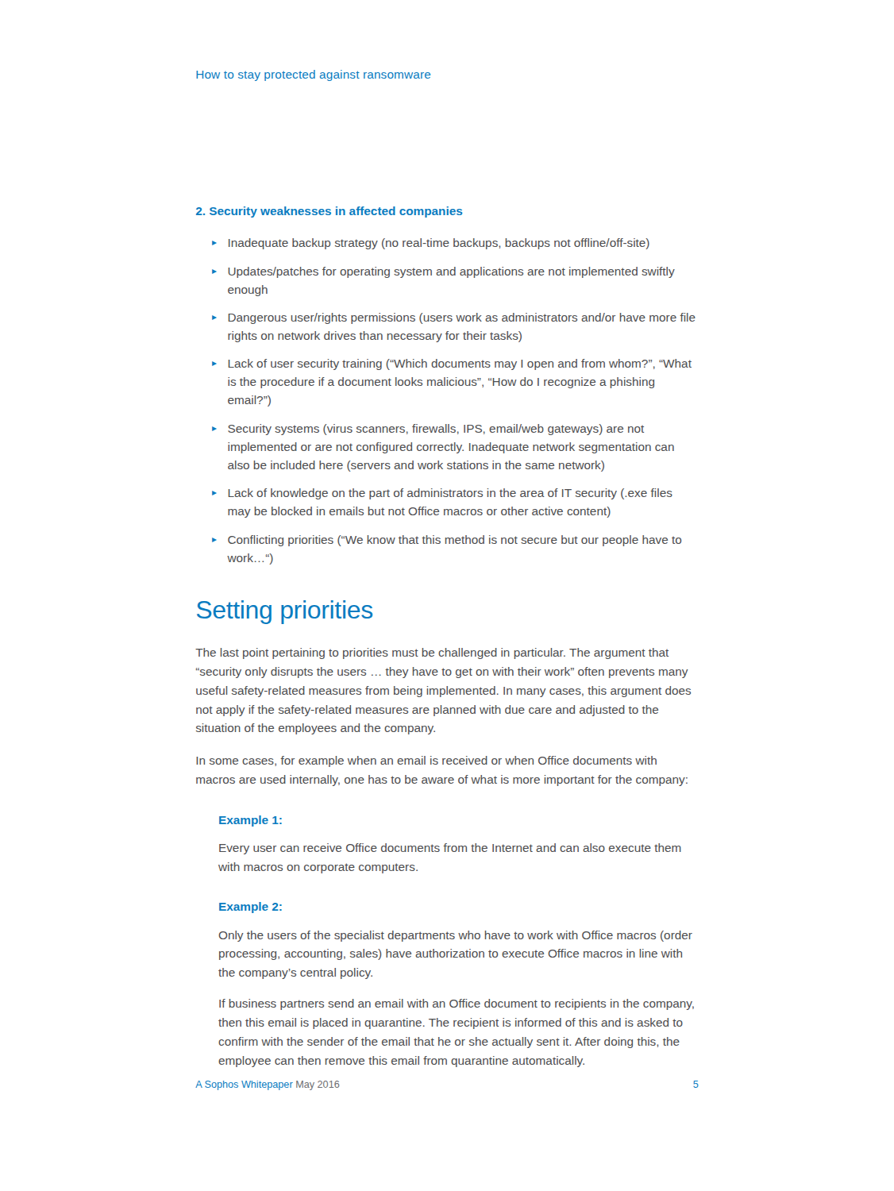How to stay protected against ransomware
2. Security weaknesses in affected companies
Inadequate backup strategy (no real-time backups, backups not offline/off-site)
Updates/patches for operating system and applications are not implemented swiftly enough
Dangerous user/rights permissions (users work as administrators and/or have more file rights on network drives than necessary for their tasks)
Lack of user security training (“Which documents may I open and from whom?”, “What is the procedure if a document looks malicious”, “How do I recognize a phishing email?”)
Security systems (virus scanners, firewalls, IPS, email/web gateways) are not implemented or are not configured correctly. Inadequate network segmentation can also be included here (servers and work stations in the same network)
Lack of knowledge on the part of administrators in the area of IT security (.exe files may be blocked in emails but not Office macros or other active content)
Conflicting priorities (“We know that this method is not secure but our people have to work…“)
Setting priorities
The last point pertaining to priorities must be challenged in particular. The argument that “security only disrupts the users … they have to get on with their work” often prevents many useful safety-related measures from being implemented. In many cases, this argument does not apply if the safety-related measures are planned with due care and adjusted to the situation of the employees and the company.
In some cases, for example when an email is received or when Office documents with macros are used internally, one has to be aware of what is more important for the company:
Example 1:
Every user can receive Office documents from the Internet and can also execute them with macros on corporate computers.
Example 2:
Only the users of the specialist departments who have to work with Office macros (order processing, accounting, sales) have authorization to execute Office macros in line with the company’s central policy.
If business partners send an email with an Office document to recipients in the company, then this email is placed in quarantine. The recipient is informed of this and is asked to confirm with the sender of the email that he or she actually sent it. After doing this, the employee can then remove this email from quarantine automatically.
5 A Sophos Whitepaper May 2016